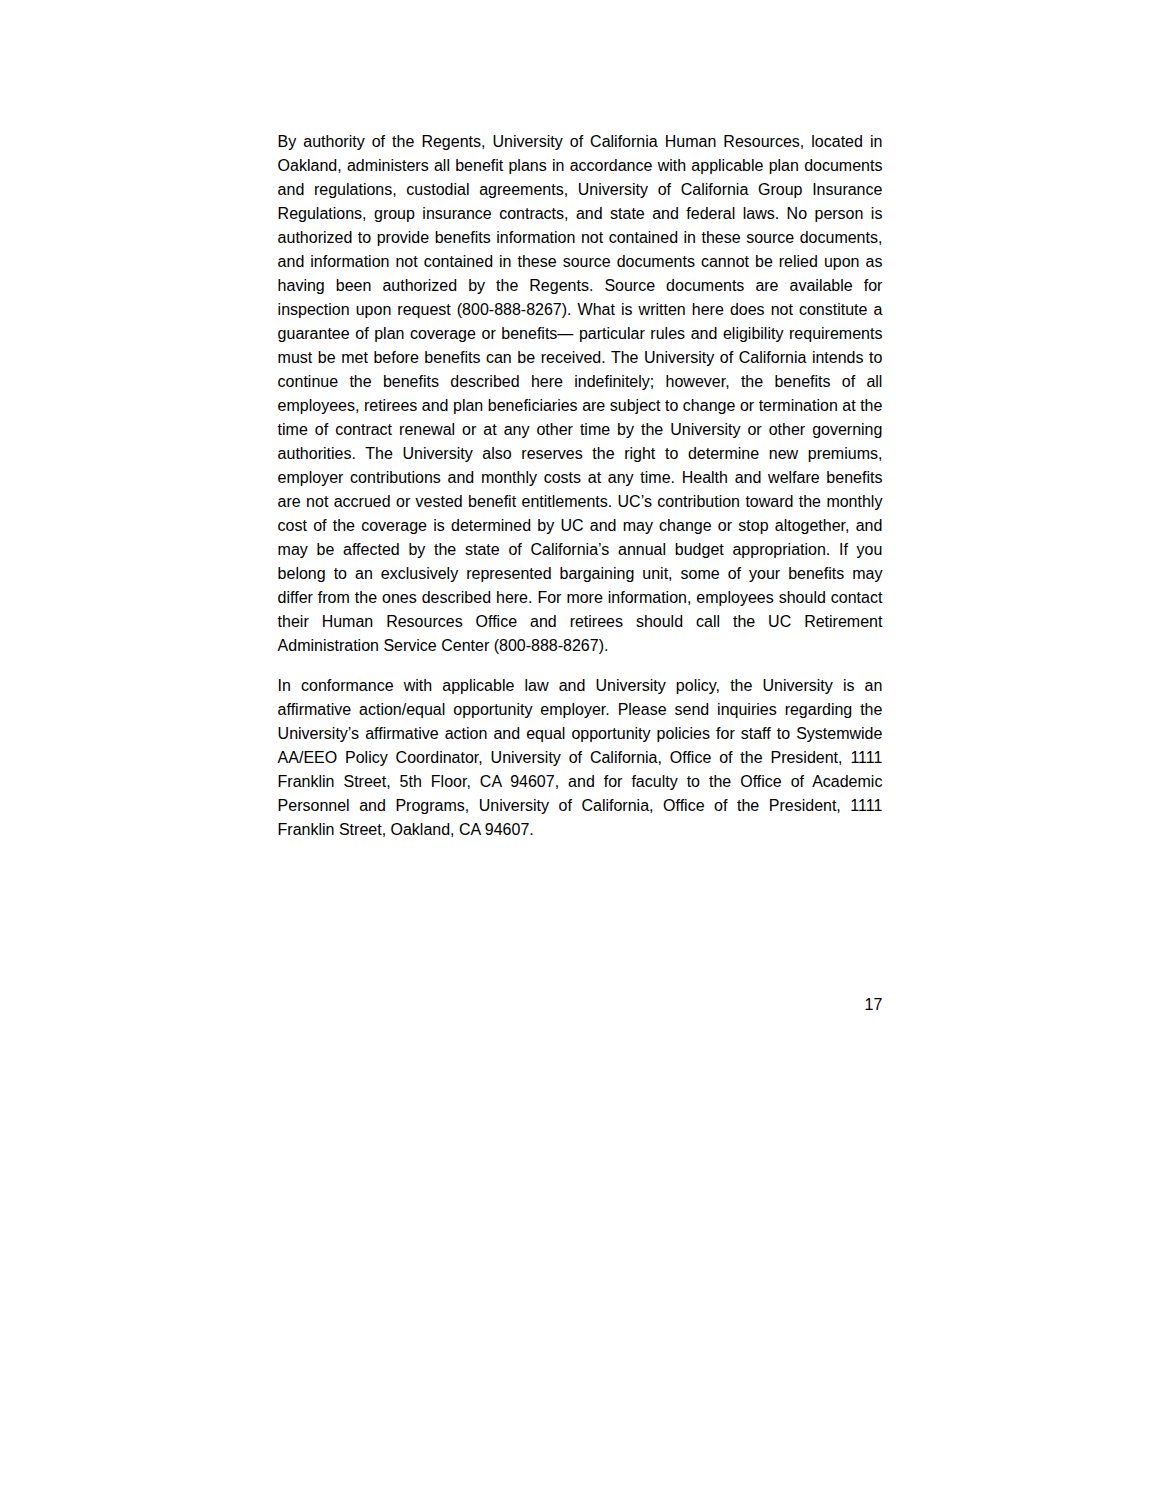By authority of the Regents, University of California Human Resources, located in Oakland, administers all benefit plans in accordance with applicable plan documents and regulations, custodial agreements, University of California Group Insurance Regulations, group insurance contracts, and state and federal laws. No person is authorized to provide benefits information not contained in these source documents, and information not contained in these source documents cannot be relied upon as having been authorized by the Regents. Source documents are available for inspection upon request (800-888-8267). What is written here does not constitute a guarantee of plan coverage or benefits— particular rules and eligibility requirements must be met before benefits can be received. The University of California intends to continue the benefits described here indefinitely; however, the benefits of all employees, retirees and plan beneficiaries are subject to change or termination at the time of contract renewal or at any other time by the University or other governing authorities. The University also reserves the right to determine new premiums, employer contributions and monthly costs at any time. Health and welfare benefits are not accrued or vested benefit entitlements. UC’s contribution toward the monthly cost of the coverage is determined by UC and may change or stop altogether, and may be affected by the state of California’s annual budget appropriation. If you belong to an exclusively represented bargaining unit, some of your benefits may differ from the ones described here. For more information, employees should contact their Human Resources Office and retirees should call the UC Retirement Administration Service Center (800-888-8267).
In conformance with applicable law and University policy, the University is an affirmative action/equal opportunity employer. Please send inquiries regarding the University’s affirmative action and equal opportunity policies for staff to Systemwide AA/EEO Policy Coordinator, University of California, Office of the President, 1111 Franklin Street, 5th Floor, CA 94607, and for faculty to the Office of Academic Personnel and Programs, University of California, Office of the President, 1111 Franklin Street, Oakland, CA 94607.
17